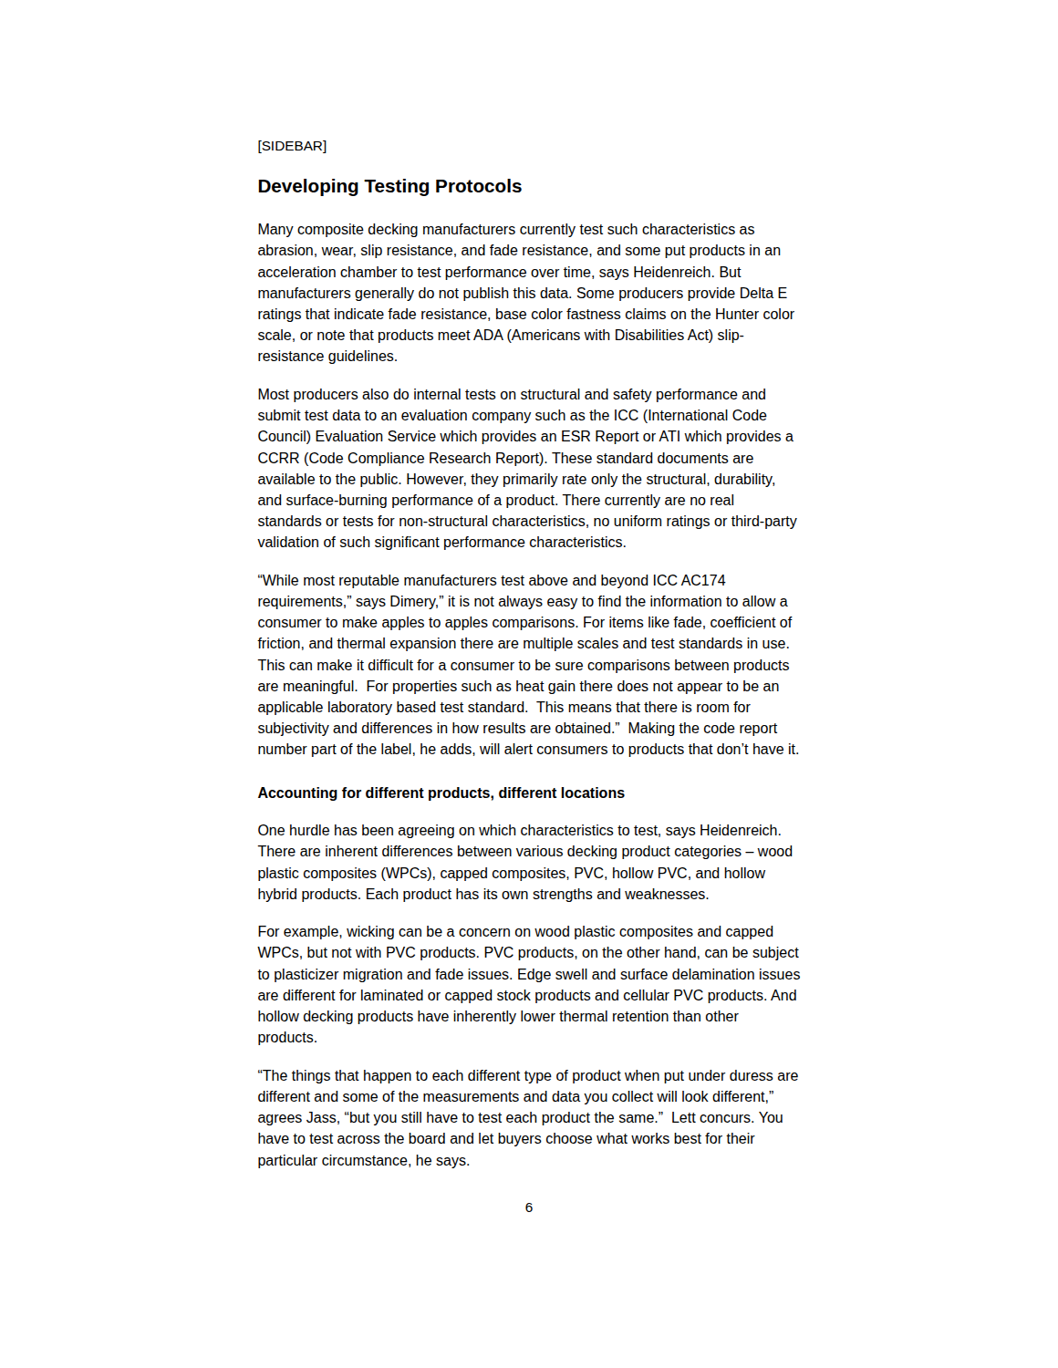[SIDEBAR]
Developing Testing Protocols
Many composite decking manufacturers currently test such characteristics as abrasion, wear, slip resistance, and fade resistance, and some put products in an acceleration chamber to test performance over time, says Heidenreich. But manufacturers generally do not publish this data. Some producers provide Delta E ratings that indicate fade resistance, base color fastness claims on the Hunter color scale, or note that products meet ADA (Americans with Disabilities Act) slip-resistance guidelines.
Most producers also do internal tests on structural and safety performance and submit test data to an evaluation company such as the ICC (International Code Council) Evaluation Service which provides an ESR Report or ATI which provides a CCRR (Code Compliance Research Report). These standard documents are available to the public. However, they primarily rate only the structural, durability, and surface-burning performance of a product. There currently are no real standards or tests for non-structural characteristics, no uniform ratings or third-party validation of such significant performance characteristics.
“While most reputable manufacturers test above and beyond ICC AC174 requirements,” says Dimery,” it is not always easy to find the information to allow a consumer to make apples to apples comparisons. For items like fade, coefficient of friction, and thermal expansion there are multiple scales and test standards in use. This can make it difficult for a consumer to be sure comparisons between products are meaningful. For properties such as heat gain there does not appear to be an applicable laboratory based test standard. This means that there is room for subjectivity and differences in how results are obtained.” Making the code report number part of the label, he adds, will alert consumers to products that don’t have it.
Accounting for different products, different locations
One hurdle has been agreeing on which characteristics to test, says Heidenreich. There are inherent differences between various decking product categories – wood plastic composites (WPCs), capped composites, PVC, hollow PVC, and hollow hybrid products. Each product has its own strengths and weaknesses.
For example, wicking can be a concern on wood plastic composites and capped WPCs, but not with PVC products. PVC products, on the other hand, can be subject to plasticizer migration and fade issues. Edge swell and surface delamination issues are different for laminated or capped stock products and cellular PVC products. And hollow decking products have inherently lower thermal retention than other products.
“The things that happen to each different type of product when put under duress are different and some of the measurements and data you collect will look different,” agrees Jass, “but you still have to test each product the same.” Lett concurs. You have to test across the board and let buyers choose what works best for their particular circumstance, he says.
6